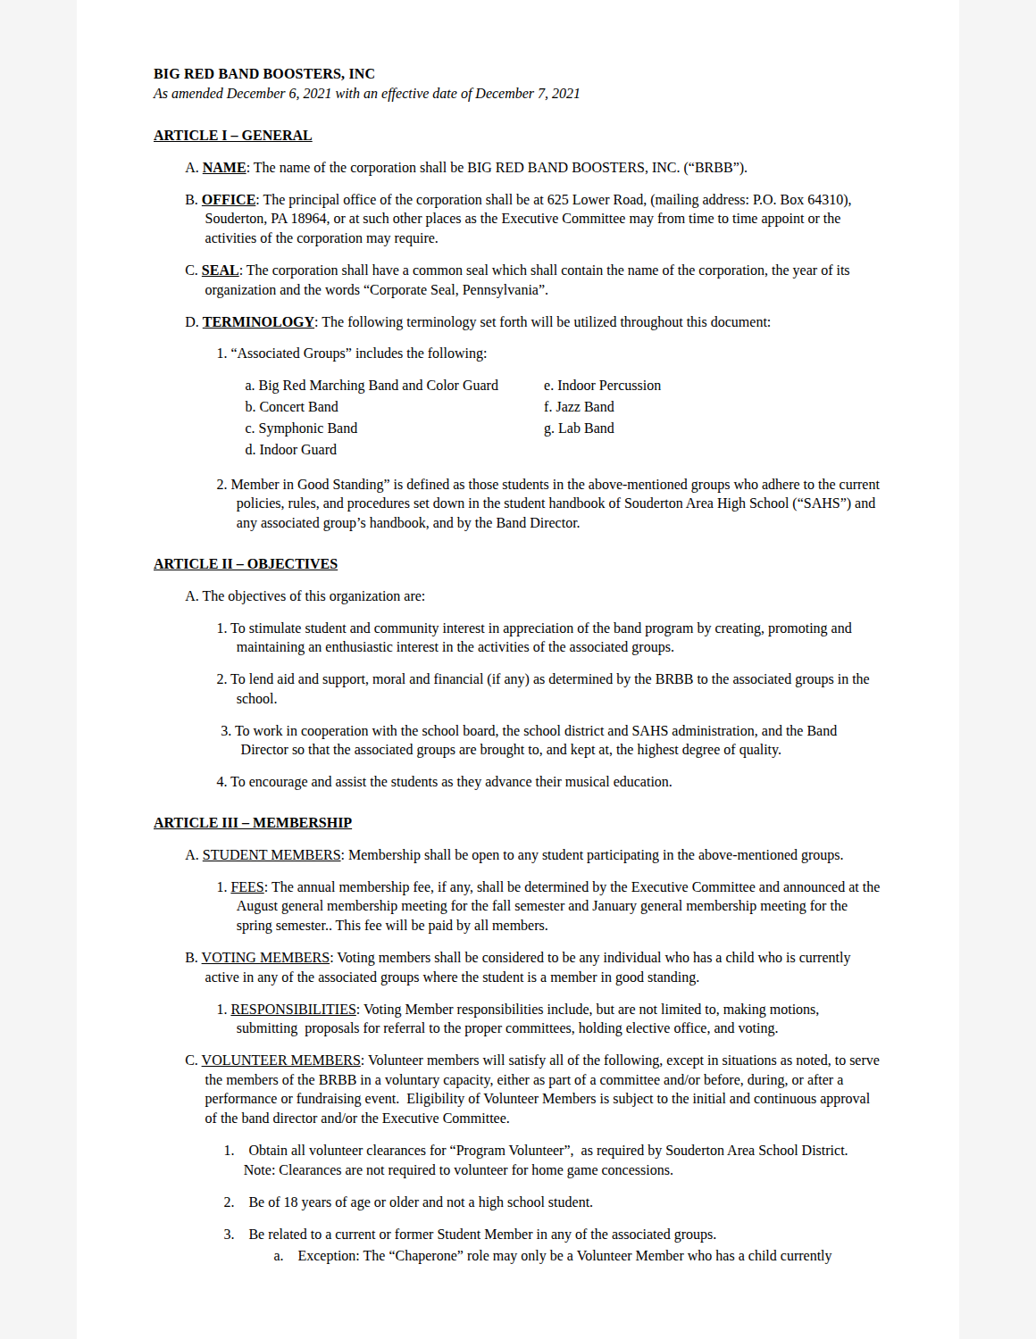BIG RED BAND BOOSTERS, INC
As amended December 6, 2021 with an effective date of December 7, 2021
ARTICLE I – GENERAL
A. NAME: The name of the corporation shall be BIG RED BAND BOOSTERS, INC. (“BRBB”).
B. OFFICE: The principal office of the corporation shall be at 625 Lower Road, (mailing address: P.O. Box 64310), Souderton, PA 18964, or at such other places as the Executive Committee may from time to time appoint or the activities of the corporation may require.
C. SEAL: The corporation shall have a common seal which shall contain the name of the corporation, the year of its organization and the words “Corporate Seal, Pennsylvania”.
D. TERMINOLOGY: The following terminology set forth will be utilized throughout this document:
1. “Associated Groups” includes the following:
| a. Big Red Marching Band and Color Guard | e. Indoor Percussion |
| b. Concert Band | f. Jazz Band |
| c. Symphonic Band | g. Lab Band |
| d. Indoor Guard | |
2. Member in Good Standing” is defined as those students in the above-mentioned groups who adhere to the current policies, rules, and procedures set down in the student handbook of Souderton Area High School (“SAHS”) and any associated group’s handbook, and by the Band Director.
ARTICLE II – OBJECTIVES
A. The objectives of this organization are:
1. To stimulate student and community interest in appreciation of the band program by creating, promoting and maintaining an enthusiastic interest in the activities of the associated groups.
2. To lend aid and support, moral and financial (if any) as determined by the BRBB to the associated groups in the school.
3. To work in cooperation with the school board, the school district and SAHS administration, and the Band Director so that the associated groups are brought to, and kept at, the highest degree of quality.
4. To encourage and assist the students as they advance their musical education.
ARTICLE III – MEMBERSHIP
A. STUDENT MEMBERS: Membership shall be open to any student participating in the above-mentioned groups.
1. FEES: The annual membership fee, if any, shall be determined by the Executive Committee and announced at the August general membership meeting for the fall semester and January general membership meeting for the spring semester.. This fee will be paid by all members.
B. VOTING MEMBERS: Voting members shall be considered to be any individual who has a child who is currently active in any of the associated groups where the student is a member in good standing.
1. RESPONSIBILITIES: Voting Member responsibilities include, but are not limited to, making motions, submitting proposals for referral to the proper committees, holding elective office, and voting.
C. VOLUNTEER MEMBERS: Volunteer members will satisfy all of the following, except in situations as noted, to serve the members of the BRBB in a voluntary capacity, either as part of a committee and/or before, during, or after a performance or fundraising event. Eligibility of Volunteer Members is subject to the initial and continuous approval of the band director and/or the Executive Committee.
1. Obtain all volunteer clearances for “Program Volunteer”, as required by Souderton Area School District. Note: Clearances are not required to volunteer for home game concessions.
2. Be of 18 years of age or older and not a high school student.
3. Be related to a current or former Student Member in any of the associated groups.
a. Exception: The “Chaperone” role may only be a Volunteer Member who has a child currently